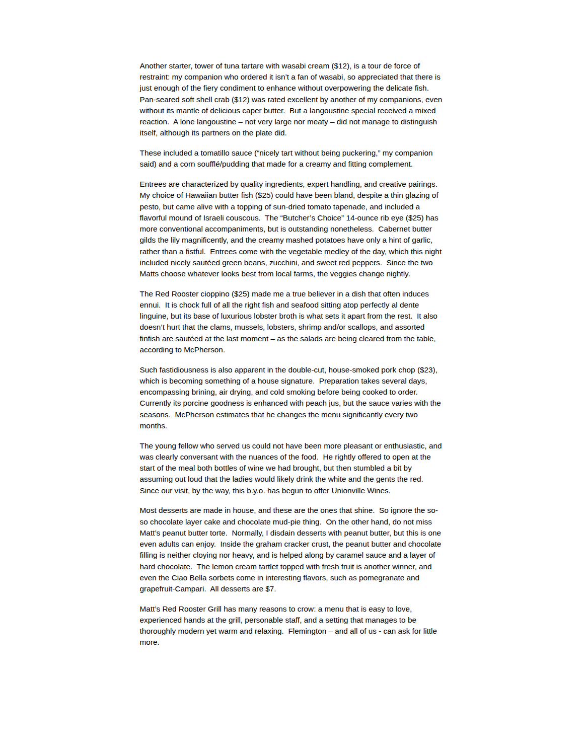Another starter, tower of tuna tartare with wasabi cream ($12), is a tour de force of restraint: my companion who ordered it isn’t a fan of wasabi, so appreciated that there is just enough of the fiery condiment to enhance without overpowering the delicate fish. Pan-seared soft shell crab ($12) was rated excellent by another of my companions, even without its mantle of delicious caper butter. But a langoustine special received a mixed reaction. A lone langoustine – not very large nor meaty – did not manage to distinguish itself, although its partners on the plate did.
These included a tomatillo sauce (“nicely tart without being puckering,” my companion said) and a corn soufflé/pudding that made for a creamy and fitting complement.
Entrees are characterized by quality ingredients, expert handling, and creative pairings. My choice of Hawaiian butter fish ($25) could have been bland, despite a thin glazing of pesto, but came alive with a topping of sun-dried tomato tapenade, and included a flavorful mound of Israeli couscous. The “Butcher’s Choice” 14-ounce rib eye ($25) has more conventional accompaniments, but is outstanding nonetheless. Cabernet butter gilds the lily magnificently, and the creamy mashed potatoes have only a hint of garlic, rather than a fistful. Entrees come with the vegetable medley of the day, which this night included nicely sautéed green beans, zucchini, and sweet red peppers. Since the two Matts choose whatever looks best from local farms, the veggies change nightly.
The Red Rooster cioppino ($25) made me a true believer in a dish that often induces ennui. It is chock full of all the right fish and seafood sitting atop perfectly al dente linguine, but its base of luxurious lobster broth is what sets it apart from the rest. It also doesn’t hurt that the clams, mussels, lobsters, shrimp and/or scallops, and assorted finfish are sautéed at the last moment – as the salads are being cleared from the table, according to McPherson.
Such fastidiousness is also apparent in the double-cut, house-smoked pork chop ($23), which is becoming something of a house signature. Preparation takes several days, encompassing brining, air drying, and cold smoking before being cooked to order. Currently its porcine goodness is enhanced with peach jus, but the sauce varies with the seasons. McPherson estimates that he changes the menu significantly every two months.
The young fellow who served us could not have been more pleasant or enthusiastic, and was clearly conversant with the nuances of the food. He rightly offered to open at the start of the meal both bottles of wine we had brought, but then stumbled a bit by assuming out loud that the ladies would likely drink the white and the gents the red. Since our visit, by the way, this b.y.o. has begun to offer Unionville Wines.
Most desserts are made in house, and these are the ones that shine. So ignore the so-so chocolate layer cake and chocolate mud-pie thing. On the other hand, do not miss Matt’s peanut butter torte. Normally, I disdain desserts with peanut butter, but this is one even adults can enjoy. Inside the graham cracker crust, the peanut butter and chocolate filling is neither cloying nor heavy, and is helped along by caramel sauce and a layer of hard chocolate. The lemon cream tartlet topped with fresh fruit is another winner, and even the Ciao Bella sorbets come in interesting flavors, such as pomegranate and grapefruit-Campari. All desserts are $7.
Matt’s Red Rooster Grill has many reasons to crow: a menu that is easy to love, experienced hands at the grill, personable staff, and a setting that manages to be thoroughly modern yet warm and relaxing. Flemington – and all of us - can ask for little more.